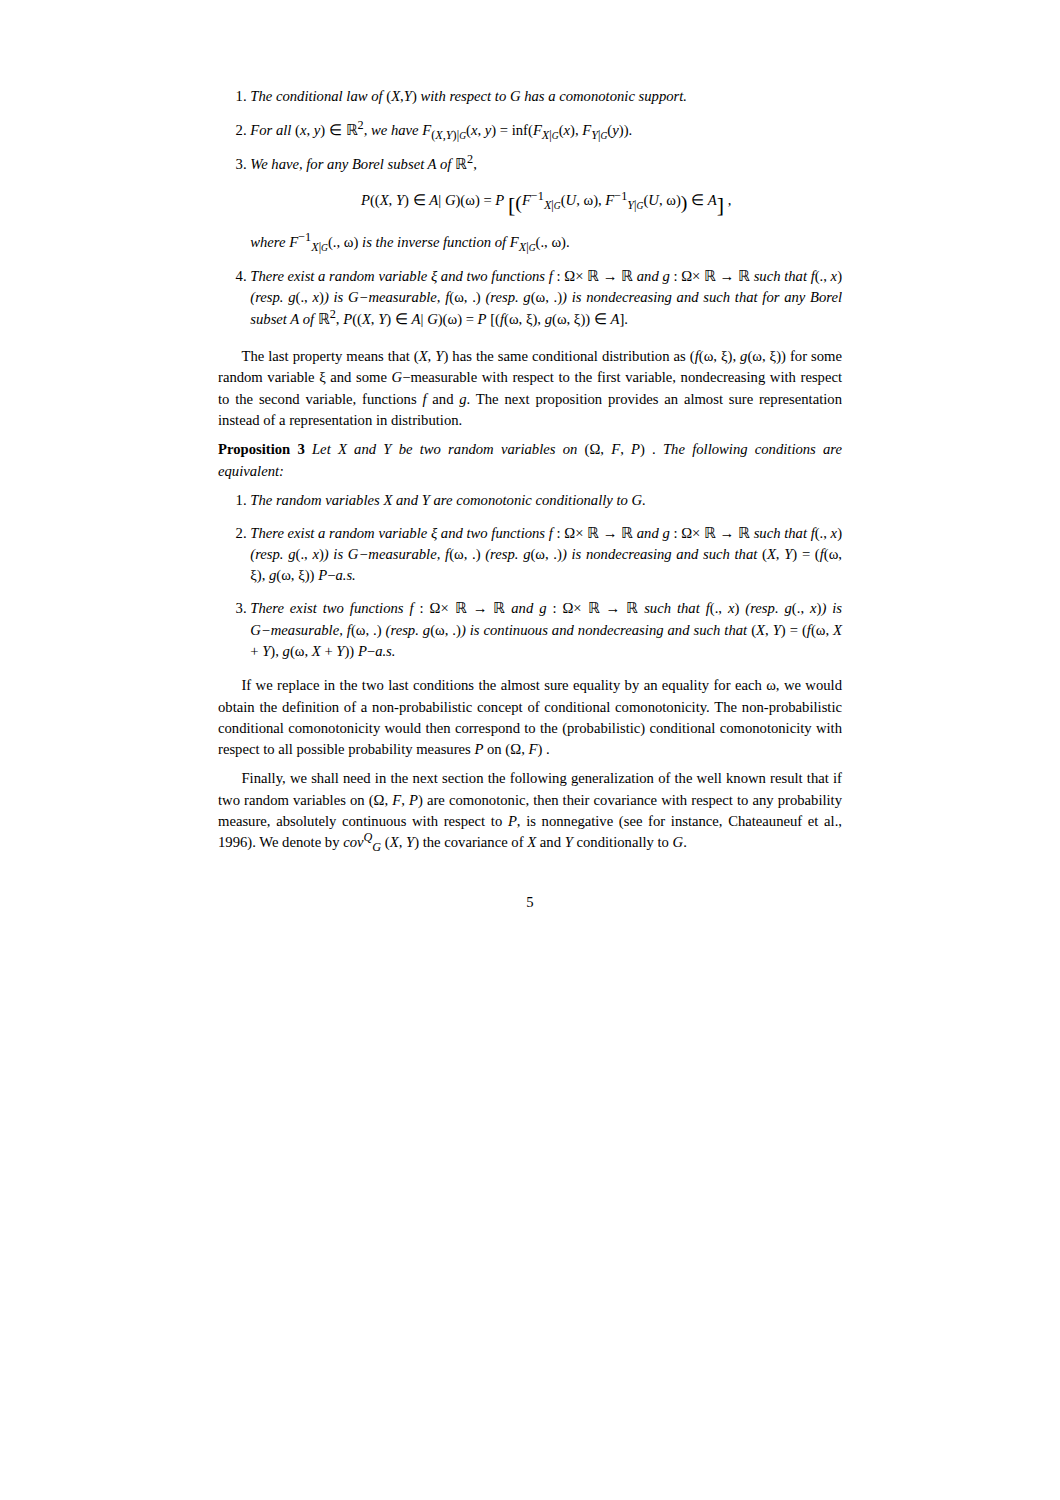The conditional law of (X,Y) with respect to G has a comonotonic support.
For all (x, y) ∈ ℝ2, we have F(X,Y)|G(x, y) = inf(FX|G(x), FY|G(y)).
We have, for any Borel subset A of ℝ2,
P((X, Y) ∈ A| G)(ω) = P [(F−1X|G(U, ω), F−1Y|G(U, ω)) ∈ A] ,
where F−1X|G(., ω) is the inverse function of FX|G(., ω).
There exist a random variable ξ and two functions f : Ω× ℝ → ℝ and g : Ω× ℝ → ℝ such that f(., x) (resp. g(., x)) is G−measurable, f(ω, .) (resp. g(ω, .)) is nondecreasing and such that for any Borel subset A of ℝ2, P((X, Y) ∈ A| G)(ω) = P [(f(ω, ξ), g(ω, ξ)) ∈ A].
The last property means that (X, Y) has the same conditional distribution as (f(ω, ξ), g(ω, ξ)) for some random variable ξ and some G−measurable with respect to the first variable, nondecreasing with respect to the second variable, functions f and g. The next proposition provides an almost sure representation instead of a representation in distribution.
Proposition 3 Let X and Y be two random variables on (Ω, F, P) . The following conditions are equivalent:
The random variables X and Y are comonotonic conditionally to G.
There exist a random variable ξ and two functions f : Ω× ℝ → ℝ and g : Ω× ℝ → ℝ such that f(., x) (resp. g(., x)) is G−measurable, f(ω, .) (resp. g(ω, .)) is nondecreasing and such that (X, Y) = (f(ω, ξ), g(ω, ξ)) P−a.s.
There exist two functions f : Ω× ℝ → ℝ and g : Ω× ℝ → ℝ such that f(., x) (resp. g(., x)) is G−measurable, f(ω, .) (resp. g(ω, .)) is continuous and nondecreasing and such that (X, Y) = (f(ω, X + Y), g(ω, X + Y)) P−a.s.
If we replace in the two last conditions the almost sure equality by an equality for each ω, we would obtain the definition of a non-probabilistic concept of conditional comonotonicity. The non-probabilistic conditional comonotonicity would then correspond to the (probabilistic) conditional comonotonicity with respect to all possible probability measures P on (Ω, F) .
Finally, we shall need in the next section the following generalization of the well known result that if two random variables on (Ω, F, P) are comonotonic, then their covariance with respect to any probability measure, absolutely continuous with respect to P, is nonnegative (see for instance, Chateauneuf et al., 1996). We denote by covQG (X, Y) the covariance of X and Y conditionally to G.
5